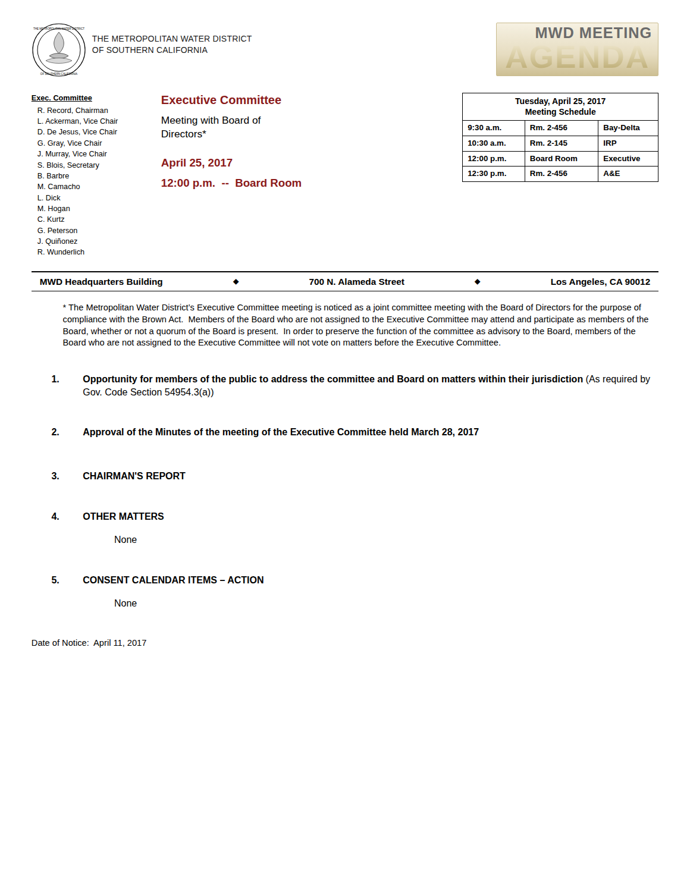THE METROPOLITAN WATER DISTRICT OF SOUTHERN CALIFORNIA
The Metropolitan Water District
of Southern California
MWD MEETING
AGENDA
Exec. Committee
R. Record, Chairman
L. Ackerman, Vice Chair
D. De Jesus, Vice Chair
G. Gray, Vice Chair
J. Murray, Vice Chair
S. Blois, Secretary
B. Barbre
M. Camacho
L. Dick
M. Hogan
C. Kurtz
G. Peterson
J. Quiñonez
R. Wunderlich
Executive Committee
Meeting with Board of
Directors*
April 25, 2017
12:00 p.m. -- Board Room
| Tuesday, April 25, 2017 Meeting Schedule |
| --- |
| 9:30 a.m. | Rm. 2-456 | Bay-Delta |
| 10:30 a.m. | Rm. 2-145 | IRP |
| 12:00 p.m. | Board Room | Executive |
| 12:30 p.m. | Rm. 2-456 | A&E |
MWD Headquarters Building ◆ 700 N. Alameda Street ◆ Los Angeles, CA 90012
* The Metropolitan Water District’s Executive Committee meeting is noticed as a joint committee meeting with the Board of Directors for the purpose of compliance with the Brown Act. Members of the Board who are not assigned to the Executive Committee may attend and participate as members of the Board, whether or not a quorum of the Board is present. In order to preserve the function of the committee as advisory to the Board, members of the Board who are not assigned to the Executive Committee will not vote on matters before the Executive Committee.
Opportunity for members of the public to address the committee and Board on matters within their jurisdiction (As required by Gov. Code Section 54954.3(a))
Approval of the Minutes of the meeting of the Executive Committee held March 28, 2017
CHAIRMAN'S REPORT
OTHER MATTERS None
CONSENT CALENDAR ITEMS – ACTION None
Date of Notice: April 11, 2017